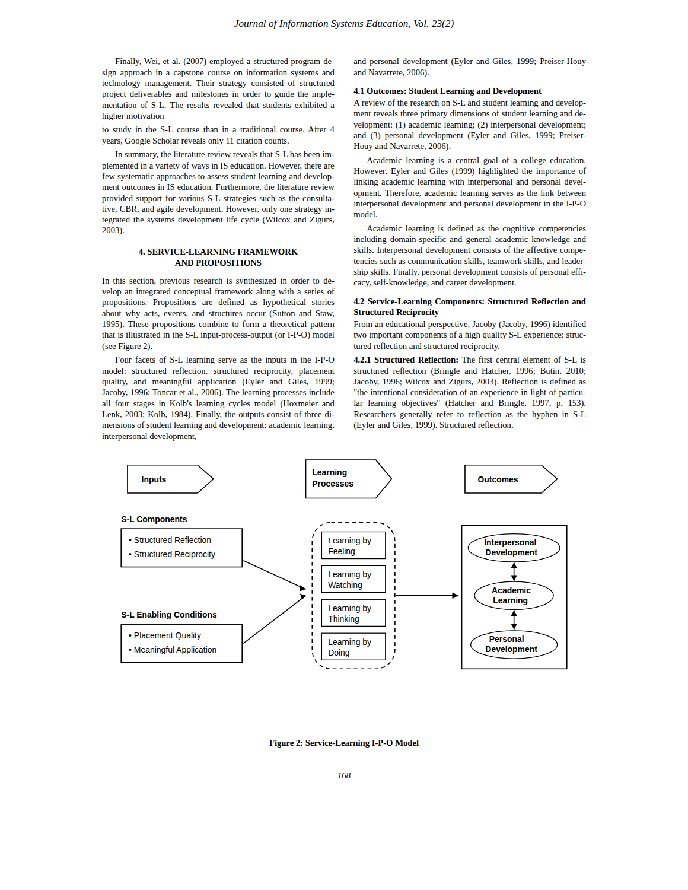Journal of Information Systems Education, Vol. 23(2)
Finally, Wei, et al. (2007) employed a structured program design approach in a capstone course on information systems and technology management. Their strategy consisted of structured project deliverables and milestones in order to guide the implementation of S-L. The results revealed that students exhibited a higher motivation
to study in the S-L course than in a traditional course. After 4 years, Google Scholar reveals only 11 citation counts.
In summary, the literature review reveals that S-L has been implemented in a variety of ways in IS education. However, there are few systematic approaches to assess student learning and development outcomes in IS education. Furthermore, the literature review provided support for various S-L strategies such as the consultative, CBR, and agile development. However, only one strategy integrated the systems development life cycle (Wilcox and Zigurs, 2003).
4. Service-Learning Framework
and Propositions
In this section, previous research is synthesized in order to develop an integrated conceptual framework along with a series of propositions. Propositions are defined as hypothetical stories about why acts, events, and structures occur (Sutton and Staw, 1995). These propositions combine to form a theoretical pattern that is illustrated in the S-L input-process-output (or I-P-O) model (see Figure 2).
Four facets of S-L learning serve as the inputs in the I-P-O model: structured reflection, structured reciprocity, placement quality, and meaningful application (Eyler and Giles, 1999; Jacoby, 1996; Toncar et al., 2006). The learning processes include all four stages in Kolb's learning cycles model (Hoxmeier and Lenk, 2003; Kolb, 1984). Finally, the outputs consist of three dimensions of student learning and development: academic learning, interpersonal development,
and personal development (Eyler and Giles, 1999; Preiser-Houy and Navarrete, 2006).
4.1 Outcomes: Student Learning and Development
A review of the research on S-L and student learning and development reveals three primary dimensions of student learning and development: (1) academic learning; (2) interpersonal development; and (3) personal development (Eyler and Giles, 1999; Preiser-Houy and Navarrete, 2006).
Academic learning is a central goal of a college education. However, Eyler and Giles (1999) highlighted the importance of linking academic learning with interpersonal and personal development. Therefore, academic learning serves as the link between interpersonal development and personal development in the I-P-O model.
Academic learning is defined as the cognitive competencies including domain-specific and general academic knowledge and skills. Interpersonal development consists of the affective competencies such as communication skills, teamwork skills, and leadership skills. Finally, personal development consists of personal efficacy, self-knowledge, and career development.
4.2 Service-Learning Components: Structured Reflection and Structured Reciprocity
From an educational perspective, Jacoby (Jacoby, 1996) identified two important components of a high quality S-L experience: structured reflection and structured reciprocity.
4.2.1 Structured Reflection:
The first central element of S-L is structured reflection (Bringle and Hatcher, 1996; Butin, 2010; Jacoby, 1996; Wilcox and Zigurs, 2003). Reflection is defined as "the intentional consideration of an experience in light of particular learning objectives" (Hatcher and Bringle, 1997, p. 153). Researchers generally refer to reflection as the hyphen in S-L (Eyler and Giles, 1999). Structured reflection,
Inputs Learning Processes Outcomes S-L Components • Structured Reflection • Structured Reciprocity S-L Enabling Conditions • Placement Quality • Meaningful Application Learning by Feeling Learning by Watching Learning by Thinking Learning by Doing Interpersonal Development Academic Learning Personal Development
Figure 2: Service-Learning I-P-O Model
168